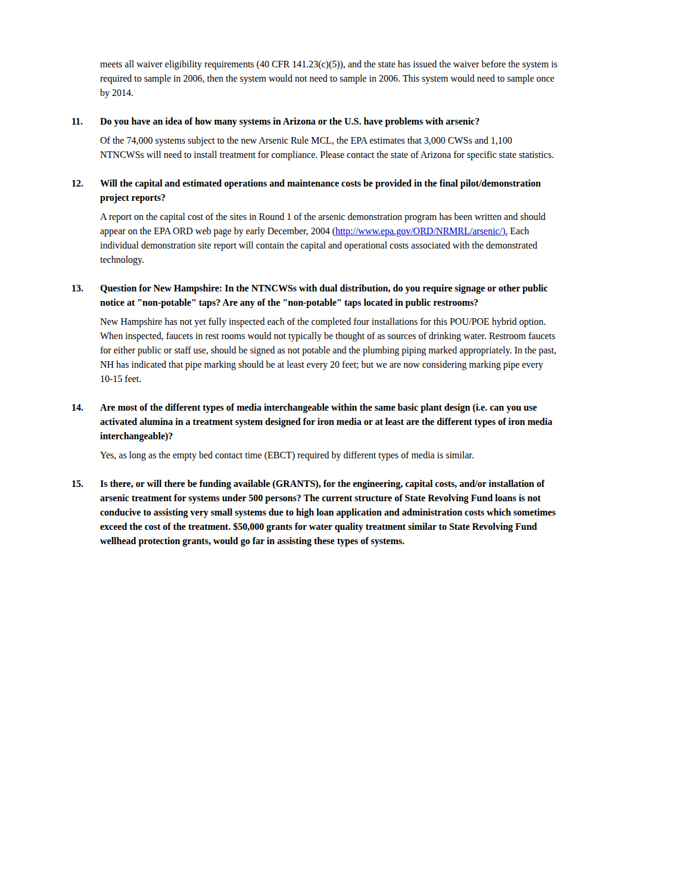meets all waiver eligibility requirements (40 CFR 141.23(c)(5)), and the state has issued the waiver before the system is required to sample in 2006, then the system would not need to sample in 2006. This system would need to sample once by 2014.
11.
Do you have an idea of how many systems in Arizona or the U.S. have problems with arsenic?
Of the 74,000 systems subject to the new Arsenic Rule MCL, the EPA estimates that 3,000 CWSs and 1,100 NTNCWSs will need to install treatment for compliance. Please contact the state of Arizona for specific state statistics.
12.
Will the capital and estimated operations and maintenance costs be provided in the final pilot/demonstration project reports?
A report on the capital cost of the sites in Round 1 of the arsenic demonstration program has been written and should appear on the EPA ORD web page by early December, 2004 (http://www.epa.gov/ORD/NRMRL/arsenic/). Each individual demonstration site report will contain the capital and operational costs associated with the demonstrated technology.
13.
Question for New Hampshire: In the NTNCWSs with dual distribution, do you require signage or other public notice at "non-potable" taps? Are any of the "non-potable" taps located in public restrooms?
New Hampshire has not yet fully inspected each of the completed four installations for this POU/POE hybrid option. When inspected, faucets in rest rooms would not typically be thought of as sources of drinking water. Restroom faucets for either public or staff use, should be signed as not potable and the plumbing piping marked appropriately. In the past, NH has indicated that pipe marking should be at least every 20 feet; but we are now considering marking pipe every 10-15 feet.
14.
Are most of the different types of media interchangeable within the same basic plant design (i.e. can you use activated alumina in a treatment system designed for iron media or at least are the different types of iron media interchangeable)?
Yes, as long as the empty bed contact time (EBCT) required by different types of media is similar.
15.
Is there, or will there be funding available (GRANTS), for the engineering, capital costs, and/or installation of arsenic treatment for systems under 500 persons? The current structure of State Revolving Fund loans is not conducive to assisting very small systems due to high loan application and administration costs which sometimes exceed the cost of the treatment. $50,000 grants for water quality treatment similar to State Revolving Fund wellhead protection grants, would go far in assisting these types of systems.